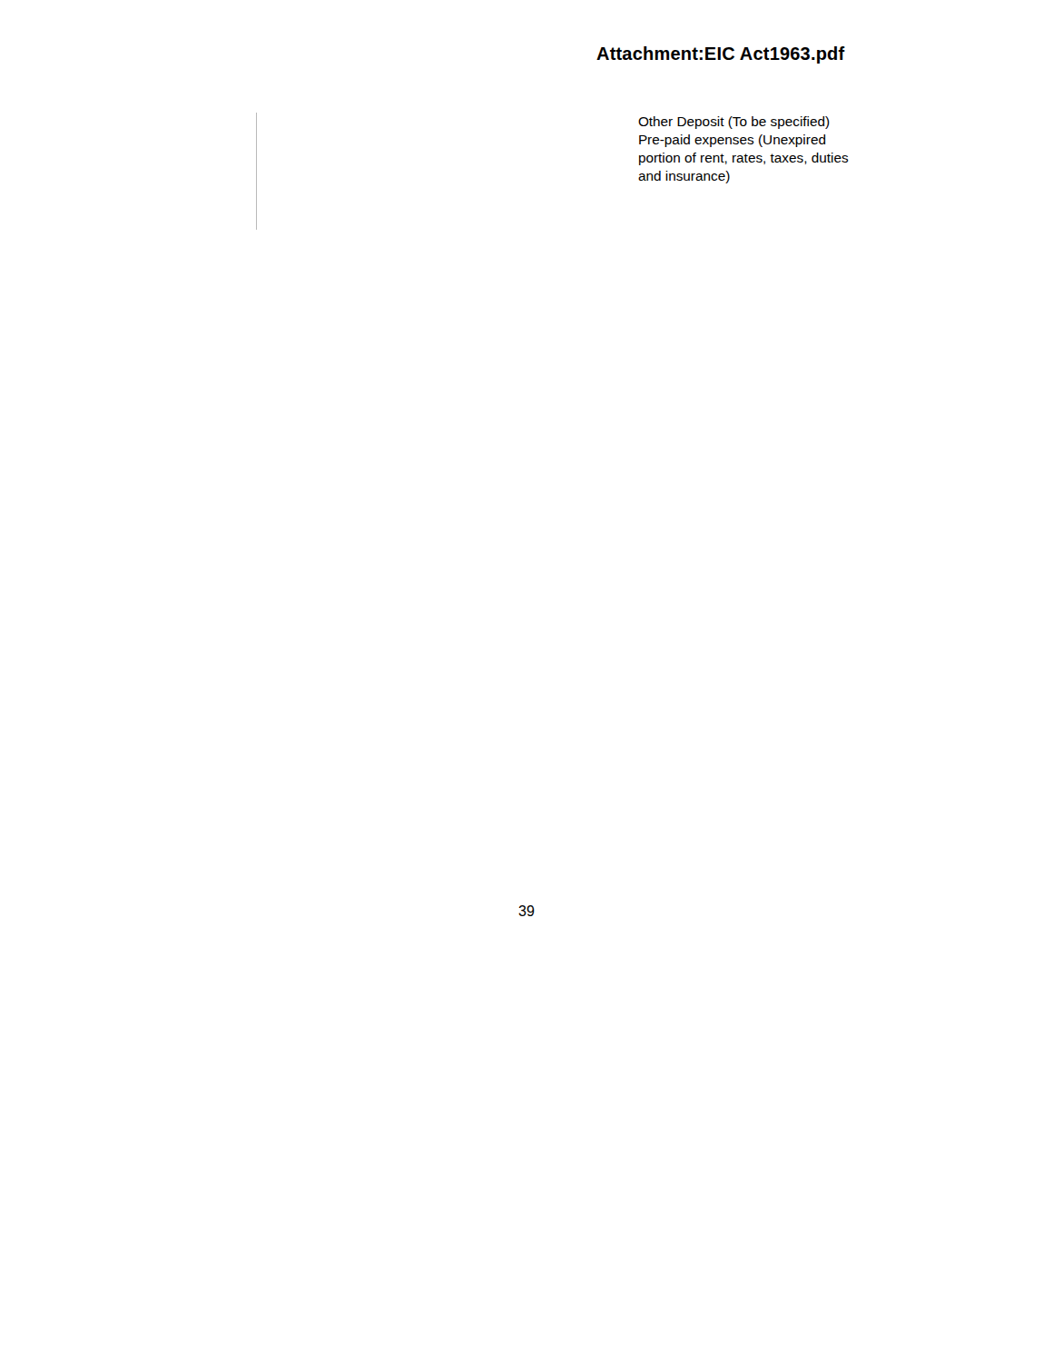Attachment:EIC Act1963.pdf
Other Deposit (To be specified)
Pre-paid expenses (Unexpired portion of rent, rates, taxes, duties and insurance)
39